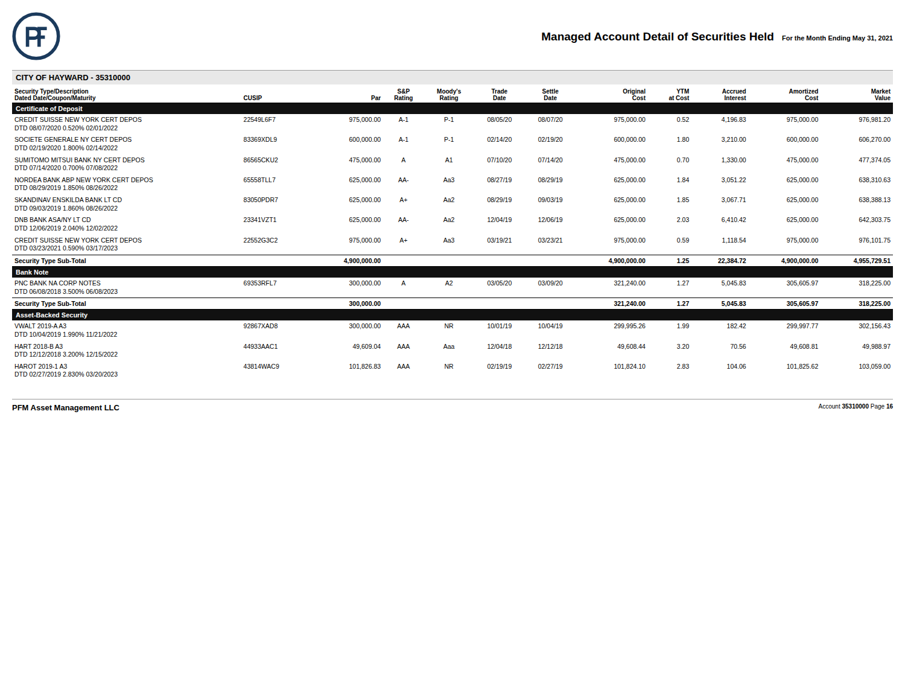Managed Account Detail of Securities Held For the Month Ending May 31, 2021
CITY OF HAYWARD - 35310000
| Security Type/Description Dated Date/Coupon/Maturity | CUSIP | Par | S&P Rating | Moody's Rating | Trade Date | Settle Date | Original Cost | YTM at Cost | Accrued Interest | Amortized Cost | Market Value |
| --- | --- | --- | --- | --- | --- | --- | --- | --- | --- | --- | --- |
| Certificate of Deposit |
| CREDIT SUISSE NEW YORK CERT DEPOS DTD 08/07/2020 0.520% 02/01/2022 | 22549L6F7 | 975,000.00 | A-1 | P-1 | 08/05/20 | 08/07/20 | 975,000.00 | 0.52 | 4,196.83 | 975,000.00 | 976,981.20 |
| SOCIETE GENERALE NY CERT DEPOS DTD 02/19/2020 1.800% 02/14/2022 | 83369XDL9 | 600,000.00 | A-1 | P-1 | 02/14/20 | 02/19/20 | 600,000.00 | 1.80 | 3,210.00 | 600,000.00 | 606,270.00 |
| SUMITOMO MITSUI BANK NY CERT DEPOS DTD 07/14/2020 0.700% 07/08/2022 | 86565CKU2 | 475,000.00 | A | A1 | 07/10/20 | 07/14/20 | 475,000.00 | 0.70 | 1,330.00 | 475,000.00 | 477,374.05 |
| NORDEA BANK ABP NEW YORK CERT DEPOS DTD 08/29/2019 1.850% 08/26/2022 | 65558TLL7 | 625,000.00 | AA- | Aa3 | 08/27/19 | 08/29/19 | 625,000.00 | 1.84 | 3,051.22 | 625,000.00 | 638,310.63 |
| SKANDINAV ENSKILDA BANK LT CD DTD 09/03/2019 1.860% 08/26/2022 | 83050PDR7 | 625,000.00 | A+ | Aa2 | 08/29/19 | 09/03/19 | 625,000.00 | 1.85 | 3,067.71 | 625,000.00 | 638,388.13 |
| DNB BANK ASA/NY LT CD DTD 12/06/2019 2.040% 12/02/2022 | 23341VZT1 | 625,000.00 | AA- | Aa2 | 12/04/19 | 12/06/19 | 625,000.00 | 2.03 | 6,410.42 | 625,000.00 | 642,303.75 |
| CREDIT SUISSE NEW YORK CERT DEPOS DTD 03/23/2021 0.590% 03/17/2023 | 22552G3C2 | 975,000.00 | A+ | Aa3 | 03/19/21 | 03/23/21 | 975,000.00 | 0.59 | 1,118.54 | 975,000.00 | 976,101.75 |
| Security Type Sub-Total | | 4,900,000.00 | | | | | 4,900,000.00 | 1.25 | 22,384.72 | 4,900,000.00 | 4,955,729.51 |
| Bank Note |
| PNC BANK NA CORP NOTES DTD 06/08/2018 3.500% 06/08/2023 | 69353RFL7 | 300,000.00 | A | A2 | 03/05/20 | 03/09/20 | 321,240.00 | 1.27 | 5,045.83 | 305,605.97 | 318,225.00 |
| Security Type Sub-Total | | 300,000.00 | | | | | 321,240.00 | 1.27 | 5,045.83 | 305,605.97 | 318,225.00 |
| Asset-Backed Security |
| VWALT 2019-A A3 DTD 10/04/2019 1.990% 11/21/2022 | 92867XAD8 | 300,000.00 | AAA | NR | 10/01/19 | 10/04/19 | 299,995.26 | 1.99 | 182.42 | 299,997.77 | 302,156.43 |
| HART 2018-B A3 DTD 12/12/2018 3.200% 12/15/2022 | 44933AAC1 | 49,609.04 | AAA | Aaa | 12/04/18 | 12/12/18 | 49,608.44 | 3.20 | 70.56 | 49,608.81 | 49,988.97 |
| HAROT 2019-1 A3 DTD 02/27/2019 2.830% 03/20/2023 | 43814WAC9 | 101,826.83 | AAA | NR | 02/19/19 | 02/27/19 | 101,824.10 | 2.83 | 104.06 | 101,825.62 | 103,059.00 |
PFM Asset Management LLC Account 35310000 Page 16